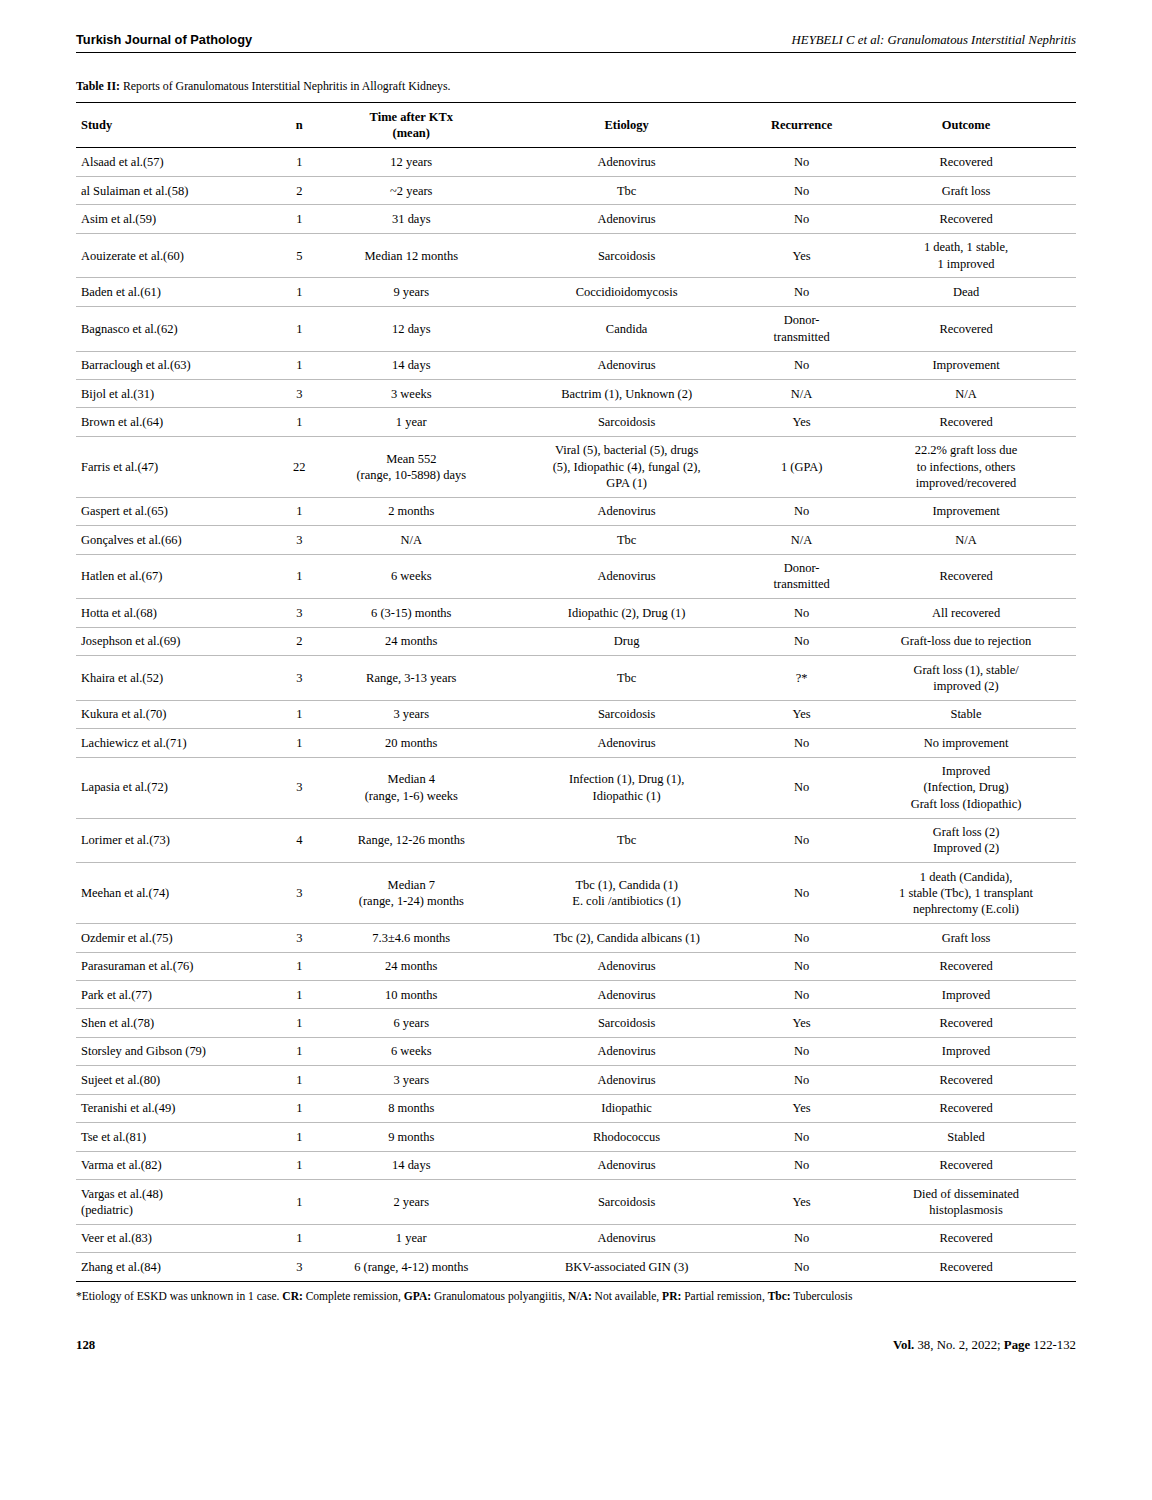Turkish Journal of Pathology
HEYBELI C et al: Granulomatous Interstitial Nephritis
Table II: Reports of Granulomatous Interstitial Nephritis in Allograft Kidneys.
| Study | n | Time after KTx (mean) | Etiology | Recurrence | Outcome |
| --- | --- | --- | --- | --- | --- |
| Alsaad et al.(57) | 1 | 12 years | Adenovirus | No | Recovered |
| al Sulaiman et al.(58) | 2 | ~2 years | Tbc | No | Graft loss |
| Asim et al.(59) | 1 | 31 days | Adenovirus | No | Recovered |
| Aouizerate et al.(60) | 5 | Median 12 months | Sarcoidosis | Yes | 1 death, 1 stable, 1 improved |
| Baden et al.(61) | 1 | 9 years | Coccidioidomycosis | No | Dead |
| Bagnasco et al.(62) | 1 | 12 days | Candida | Donor- transmitted | Recovered |
| Barraclough et al.(63) | 1 | 14 days | Adenovirus | No | Improvement |
| Bijol et al.(31) | 3 | 3 weeks | Bactrim (1), Unknown (2) | N/A | N/A |
| Brown et al.(64) | 1 | 1 year | Sarcoidosis | Yes | Recovered |
| Farris et al.(47) | 22 | Mean 552 (range, 10-5898) days | Viral (5), bacterial (5), drugs (5), Idiopathic (4), fungal (2), GPA (1) | 1 (GPA) | 22.2% graft loss due to infections, others improved/recovered |
| Gaspert et al.(65) | 1 | 2 months | Adenovirus | No | Improvement |
| Gonçalves et al.(66) | 3 | N/A | Tbc | N/A | N/A |
| Hatlen et al.(67) | 1 | 6 weeks | Adenovirus | Donor- transmitted | Recovered |
| Hotta et al.(68) | 3 | 6 (3-15) months | Idiopathic (2), Drug (1) | No | All recovered |
| Josephson et al.(69) | 2 | 24 months | Drug | No | Graft-loss due to rejection |
| Khaira et al.(52) | 3 | Range, 3-13 years | Tbc | ?* | Graft loss (1), stable/ improved (2) |
| Kukura et al.(70) | 1 | 3 years | Sarcoidosis | Yes | Stable |
| Lachiewicz et al.(71) | 1 | 20 months | Adenovirus | No | No improvement |
| Lapasia et al.(72) | 3 | Median 4 (range, 1-6) weeks | Infection (1), Drug (1), Idiopathic (1) | No | Improved (Infection, Drug) Graft loss (Idiopathic) |
| Lorimer et al.(73) | 4 | Range, 12-26 months | Tbc | No | Graft loss (2) Improved (2) |
| Meehan et al.(74) | 3 | Median 7 (range, 1-24) months | Tbc (1), Candida (1) E. coli /antibiotics (1) | No | 1 death (Candida), 1 stable (Tbc), 1 transplant nephrectomy (E.coli) |
| Ozdemir et al.(75) | 3 | 7.3±4.6 months | Tbc (2), Candida albicans (1) | No | Graft loss |
| Parasuraman et al.(76) | 1 | 24 months | Adenovirus | No | Recovered |
| Park et al.(77) | 1 | 10 months | Adenovirus | No | Improved |
| Shen et al.(78) | 1 | 6 years | Sarcoidosis | Yes | Recovered |
| Storsley and Gibson (79) | 1 | 6 weeks | Adenovirus | No | Improved |
| Sujeet et al.(80) | 1 | 3 years | Adenovirus | No | Recovered |
| Teranishi et al.(49) | 1 | 8 months | Idiopathic | Yes | Recovered |
| Tse et al.(81) | 1 | 9 months | Rhodococcus | No | Stabled |
| Varma et al.(82) | 1 | 14 days | Adenovirus | No | Recovered |
| Vargas et al.(48) (pediatric) | 1 | 2 years | Sarcoidosis | Yes | Died of disseminated histoplasmosis |
| Veer et al.(83) | 1 | 1 year | Adenovirus | No | Recovered |
| Zhang et al.(84) | 3 | 6 (range, 4-12) months | BKV-associated GIN (3) | No | Recovered |
*Etiology of ESKD was unknown in 1 case. CR: Complete remission, GPA: Granulomatous polyangiitis, N/A: Not available, PR: Partial remission, Tbc: Tuberculosis
128
Vol. 38, No. 2, 2022; Page 122-132